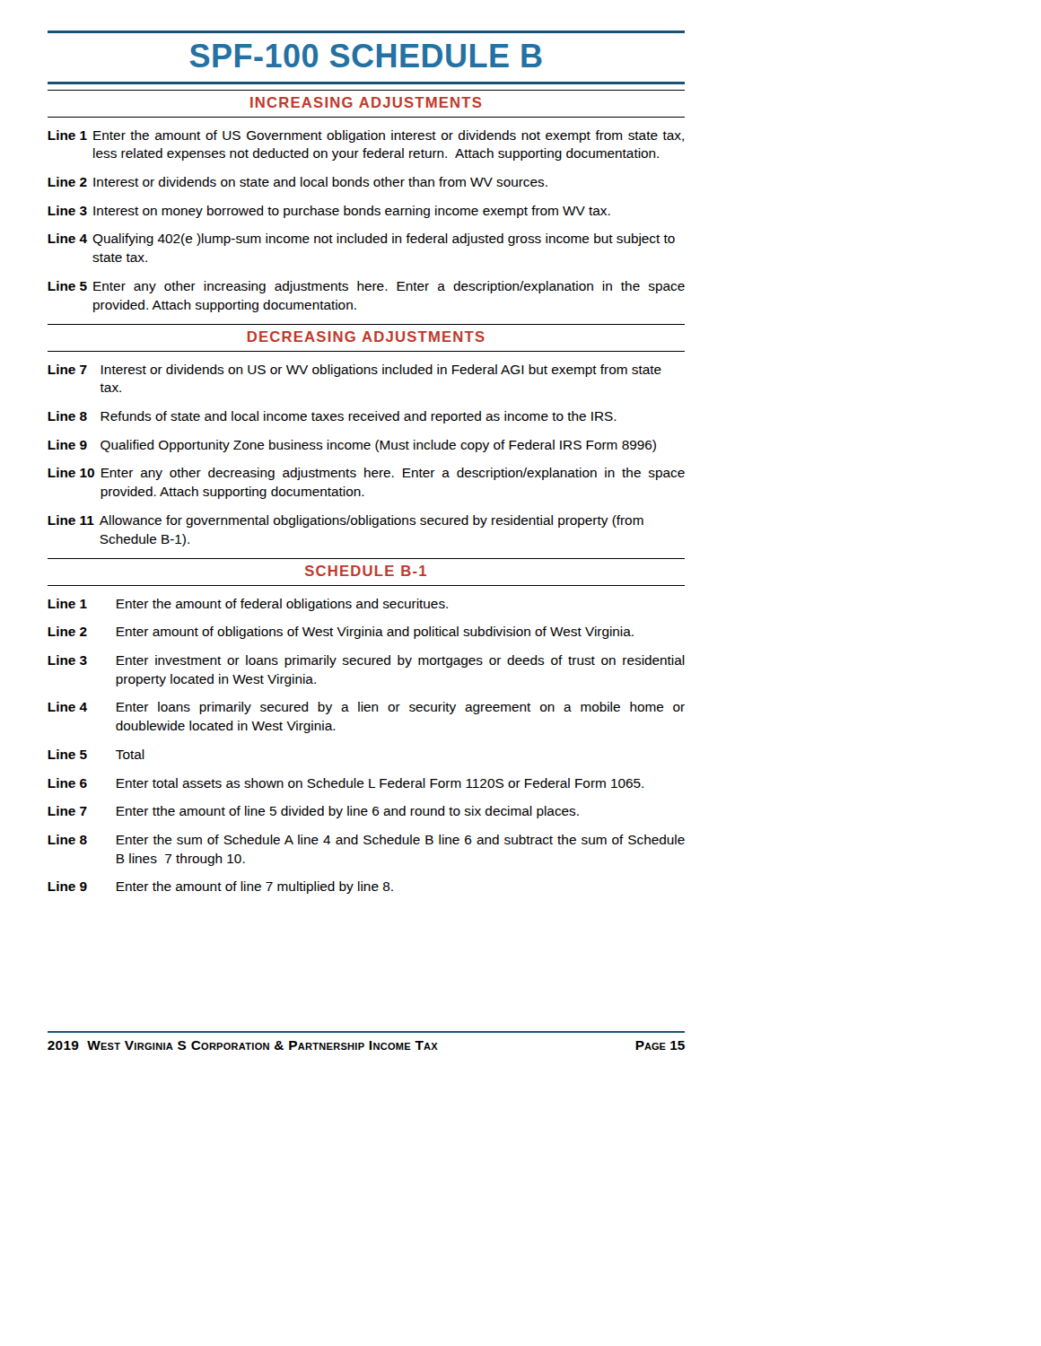SPF-100 SCHEDULE B
INCREASING ADJUSTMENTS
Line 1
Enter the amount of US Government obligation interest or dividends not exempt from state tax, less related expenses not deducted on your federal return. Attach supporting documentation.
Line 2
Interest or dividends on state and local bonds other than from WV sources.
Line 3
Interest on money borrowed to purchase bonds earning income exempt from WV tax.
Line 4
Qualifying 402(e )lump-sum income not included in federal adjusted gross income but subject to state tax.
Line 5
Enter any other increasing adjustments here. Enter a description/explanation in the space provided. Attach supporting documentation.
DECREASING ADJUSTMENTS
Line 7
Interest or dividends on US or WV obligations included in Federal AGI but exempt from state tax.
Line 8
Refunds of state and local income taxes received and reported as income to the IRS.
Line 9
Qualified Opportunity Zone business income (Must include copy of Federal IRS Form 8996)
Line 10
Enter any other decreasing adjustments here. Enter a description/explanation in the space provided. Attach supporting documentation.
Line 11
Allowance for governmental obgligations/obligations secured by residential property (from Schedule B-1).
SCHEDULE B-1
Line 1
Enter the amount of federal obligations and securitues.
Line 2
Enter amount of obligations of West Virginia and political subdivision of West Virginia.
Line 3
Enter investment or loans primarily secured by mortgages or deeds of trust on residential property located in West Virginia.
Line 4
Enter loans primarily secured by a lien or security agreement on a mobile home or doublewide located in West Virginia.
Line 5
Total
Line 6
Enter total assets as shown on Schedule L Federal Form 1120S or Federal Form 1065.
Line 7
Enter tthe amount of line 5 divided by line 6 and round to six decimal places.
Line 8
Enter the sum of Schedule A line 4 and Schedule B line 6 and subtract the sum of Schedule B lines 7 through 10.
Line 9
Enter the amount of line 7 multiplied by line 8.
2019 West Virginia S Corporation & Partnership Income Tax
Page 15